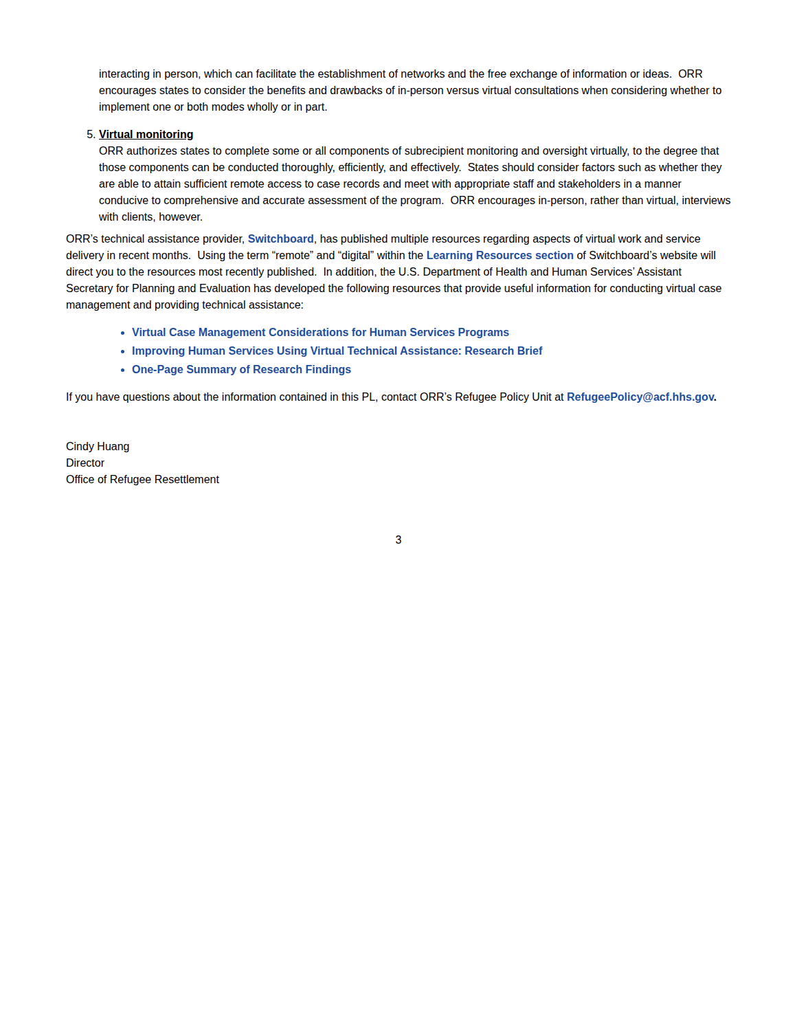interacting in person, which can facilitate the establishment of networks and the free exchange of information or ideas. ORR encourages states to consider the benefits and drawbacks of in-person versus virtual consultations when considering whether to implement one or both modes wholly or in part.
Virtual monitoring
ORR authorizes states to complete some or all components of subrecipient monitoring and oversight virtually, to the degree that those components can be conducted thoroughly, efficiently, and effectively. States should consider factors such as whether they are able to attain sufficient remote access to case records and meet with appropriate staff and stakeholders in a manner conducive to comprehensive and accurate assessment of the program. ORR encourages in-person, rather than virtual, interviews with clients, however.
ORR’s technical assistance provider, Switchboard, has published multiple resources regarding aspects of virtual work and service delivery in recent months. Using the term “remote” and “digital” within the Learning Resources section of Switchboard’s website will direct you to the resources most recently published. In addition, the U.S. Department of Health and Human Services’ Assistant Secretary for Planning and Evaluation has developed the following resources that provide useful information for conducting virtual case management and providing technical assistance:
Virtual Case Management Considerations for Human Services Programs
Improving Human Services Using Virtual Technical Assistance: Research Brief
One-Page Summary of Research Findings
If you have questions about the information contained in this PL, contact ORR’s Refugee Policy Unit at RefugeePolicy@acf.hhs.gov.
Cindy Huang
Director
Office of Refugee Resettlement
3